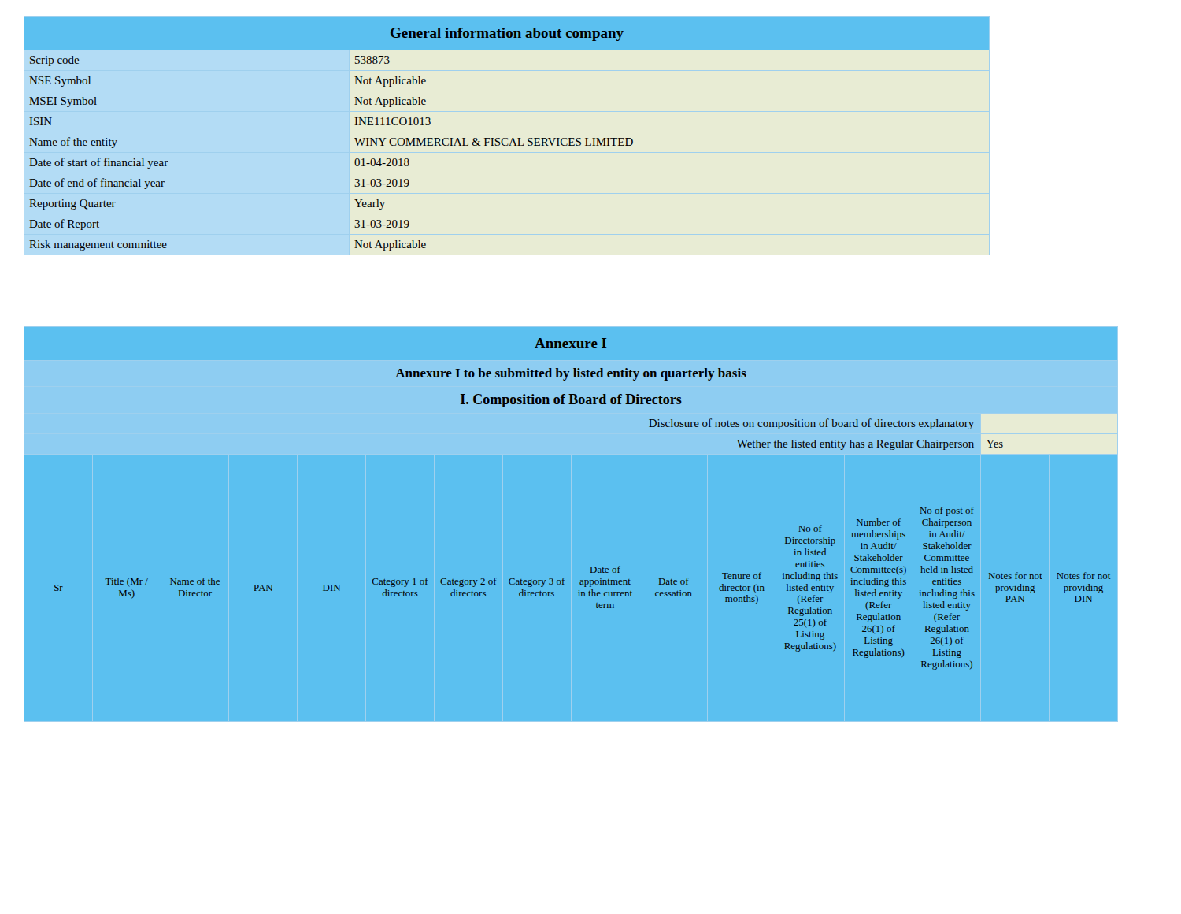| General information about company |
| Scrip code | 538873 |
| NSE Symbol | Not Applicable |
| MSEI Symbol | Not Applicable |
| ISIN | INE111CO1013 |
| Name of the entity | WINY COMMERCIAL & FISCAL SERVICES LIMITED |
| Date of start of financial year | 01-04-2018 |
| Date of end of financial year | 31-03-2019 |
| Reporting Quarter | Yearly |
| Date of Report | 31-03-2019 |
| Risk management committee | Not Applicable |
| Annexure I |
| Annexure I to be submitted by listed entity on quarterly basis |
| I. Composition of Board of Directors |
| Disclosure of notes on composition of board of directors explanatory | |
| Wether the listed entity has a Regular Chairperson | Yes |
| Sr | Title (Mr / Ms) | Name of the Director | PAN | DIN | Category 1 of directors | Category 2 of directors | Category 3 of directors | Date of appointment in the current term | Date of cessation | Tenure of director (in months) | No of Directorship in listed entities including this listed entity (Refer Regulation 25(1) of Listing Regulations) | Number of memberships in Audit/ Stakeholder Committee(s) including this listed entity (Refer Regulation 26(1) of Listing Regulations) | No of post of Chairperson in Audit/ Stakeholder Committee held in listed entities including this listed entity (Refer Regulation 26(1) of Listing Regulations) | Notes for not providing PAN | Notes for not providing DIN |